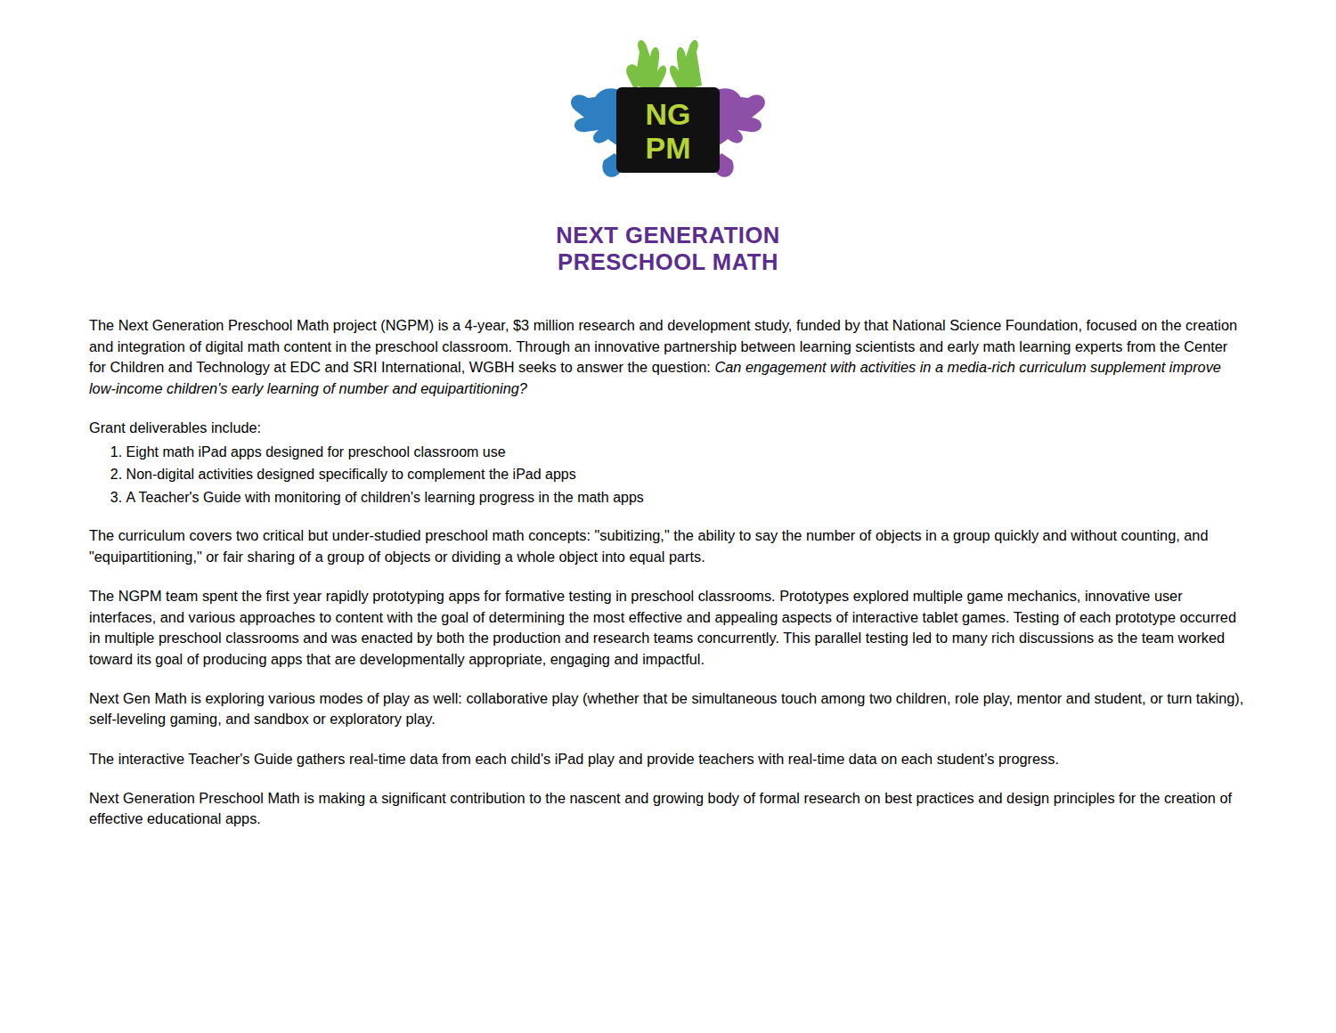NG PM
NEXT GENERATION
PRESCHOOL MATH
The Next Generation Preschool Math project (NGPM) is a 4-year, $3 million research and development study, funded by that National Science Foundation, focused on the creation and integration of digital math content in the preschool classroom. Through an innovative partnership between learning scientists and early math learning experts from the Center for Children and Technology at EDC and SRI International, WGBH seeks to answer the question: Can engagement with activities in a media-rich curriculum supplement improve low-income children's early learning of number and equipartitioning?
Grant deliverables include:
Eight math iPad apps designed for preschool classroom use
Non-digital activities designed specifically to complement the iPad apps
A Teacher's Guide with monitoring of children's learning progress in the math apps
The curriculum covers two critical but under-studied preschool math concepts: "subitizing," the ability to say the number of objects in a group quickly and without counting, and "equipartitioning," or fair sharing of a group of objects or dividing a whole object into equal parts.
The NGPM team spent the first year rapidly prototyping apps for formative testing in preschool classrooms. Prototypes explored multiple game mechanics, innovative user interfaces, and various approaches to content with the goal of determining the most effective and appealing aspects of interactive tablet games. Testing of each prototype occurred in multiple preschool classrooms and was enacted by both the production and research teams concurrently. This parallel testing led to many rich discussions as the team worked toward its goal of producing apps that are developmentally appropriate, engaging and impactful.
Next Gen Math is exploring various modes of play as well: collaborative play (whether that be simultaneous touch among two children, role play, mentor and student, or turn taking), self-leveling gaming, and sandbox or exploratory play.
The interactive Teacher's Guide gathers real-time data from each child's iPad play and provide teachers with real-time data on each student's progress.
Next Generation Preschool Math is making a significant contribution to the nascent and growing body of formal research on best practices and design principles for the creation of effective educational apps.